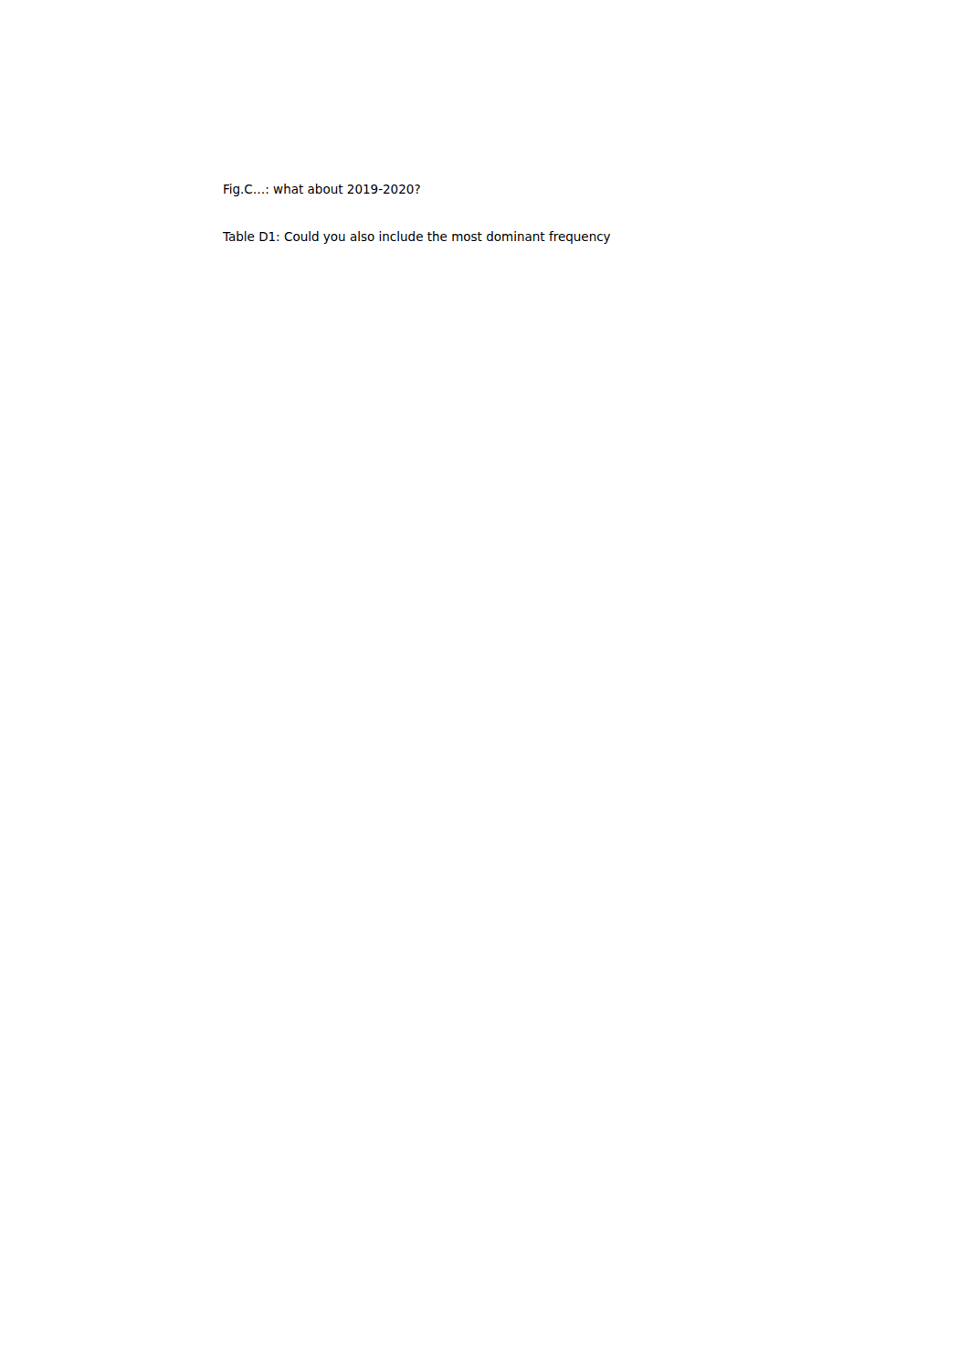Fig.C…: what about 2019-2020?
Table D1: Could you also include the most dominant frequency